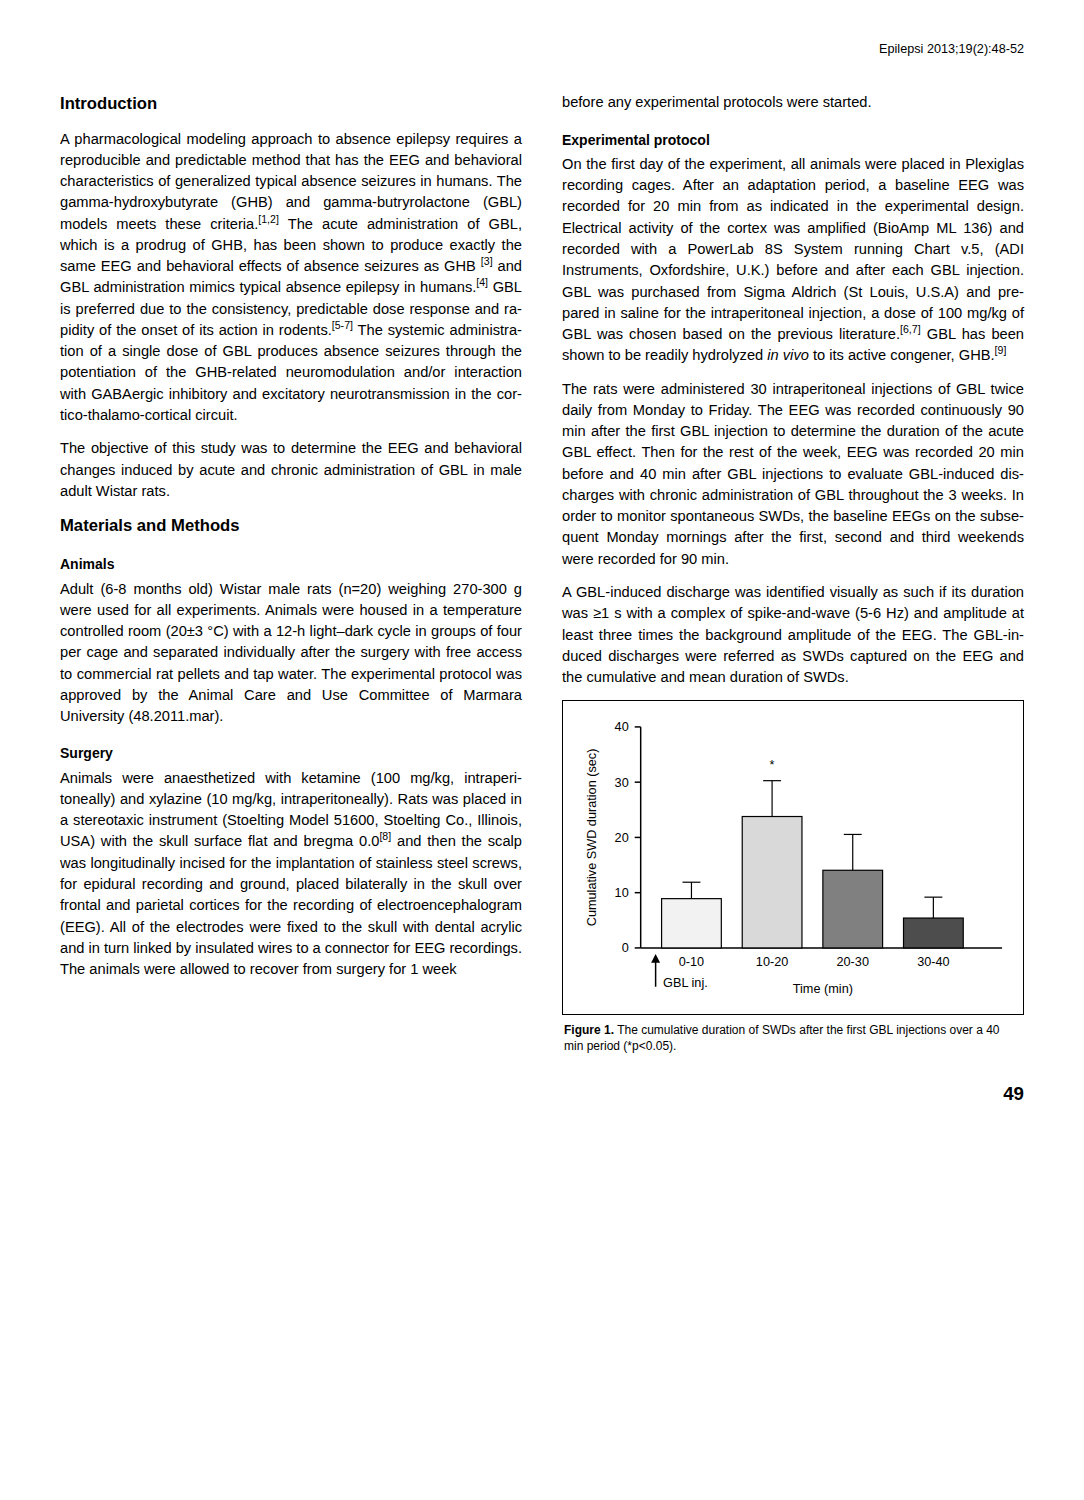Epilepsi 2013;19(2):48-52
Introduction
A pharmacological modeling approach to absence epilepsy requires a reproducible and predictable method that has the EEG and behavioral characteristics of generalized typical absence seizures in humans. The gamma-hydroxybutyrate (GHB) and gamma-butryrolactone (GBL) models meets these criteria.[1,2] The acute administration of GBL, which is a prodrug of GHB, has been shown to produce exactly the same EEG and behavioral effects of absence seizures as GHB [3] and GBL administration mimics typical absence epilepsy in humans.[4] GBL is preferred due to the consistency, predictable dose response and rapidity of the onset of its action in rodents.[5-7] The systemic administration of a single dose of GBL produces absence seizures through the potentiation of the GHB-related neuromodulation and/or interaction with GABAergic inhibitory and excitatory neurotransmission in the cortico-thalamo-cortical circuit.
The objective of this study was to determine the EEG and behavioral changes induced by acute and chronic administration of GBL in male adult Wistar rats.
Materials and Methods
Animals
Adult (6-8 months old) Wistar male rats (n=20) weighing 270-300 g were used for all experiments. Animals were housed in a temperature controlled room (20±3 °C) with a 12-h light–dark cycle in groups of four per cage and separated individually after the surgery with free access to commercial rat pellets and tap water. The experimental protocol was approved by the Animal Care and Use Committee of Marmara University (48.2011.mar).
Surgery
Animals were anaesthetized with ketamine (100 mg/kg, intraperitoneally) and xylazine (10 mg/kg, intraperitoneally). Rats was placed in a stereotaxic instrument (Stoelting Model 51600, Stoelting Co., Illinois, USA) with the skull surface flat and bregma 0.0[8] and then the scalp was longitudinally incised for the implantation of stainless steel screws, for epidural recording and ground, placed bilaterally in the skull over frontal and parietal cortices for the recording of electroencephalogram (EEG). All of the electrodes were fixed to the skull with dental acrylic and in turn linked by insulated wires to a connector for EEG recordings. The animals were allowed to recover from surgery for 1 week
before any experimental protocols were started.
Experimental protocol
On the first day of the experiment, all animals were placed in Plexiglas recording cages. After an adaptation period, a baseline EEG was recorded for 20 min from as indicated in the experimental design. Electrical activity of the cortex was amplified (BioAmp ML 136) and recorded with a PowerLab 8S System running Chart v.5, (ADI Instruments, Oxfordshire, U.K.) before and after each GBL injection. GBL was purchased from Sigma Aldrich (St Louis, U.S.A) and prepared in saline for the intraperitoneal injection, a dose of 100 mg/kg of GBL was chosen based on the previous literature.[6,7] GBL has been shown to be readily hydrolyzed in vivo to its active congener, GHB.[9]
The rats were administered 30 intraperitoneal injections of GBL twice daily from Monday to Friday. The EEG was recorded continuously 90 min after the first GBL injection to determine the duration of the acute GBL effect. Then for the rest of the week, EEG was recorded 20 min before and 40 min after GBL injections to evaluate GBL-induced discharges with chronic administration of GBL throughout the 3 weeks. In order to monitor spontaneous SWDs, the baseline EEGs on the subsequent Monday mornings after the first, second and third weekends were recorded for 90 min.
A GBL-induced discharge was identified visually as such if its duration was ≥1 s with a complex of spike-and-wave (5-6 Hz) and amplitude at least three times the background amplitude of the EEG. The GBL-induced discharges were referred as SWDs captured on the EEG and the cumulative and mean duration of SWDs.
0 10 20 30 40 Cumulative SWD duration (sec) * 0-10 10-20 20-30 30-40 Time (min) GBL inj.
Figure 1. The cumulative duration of SWDs after the first GBL injections over a 40 min period (*p<0.05).
49